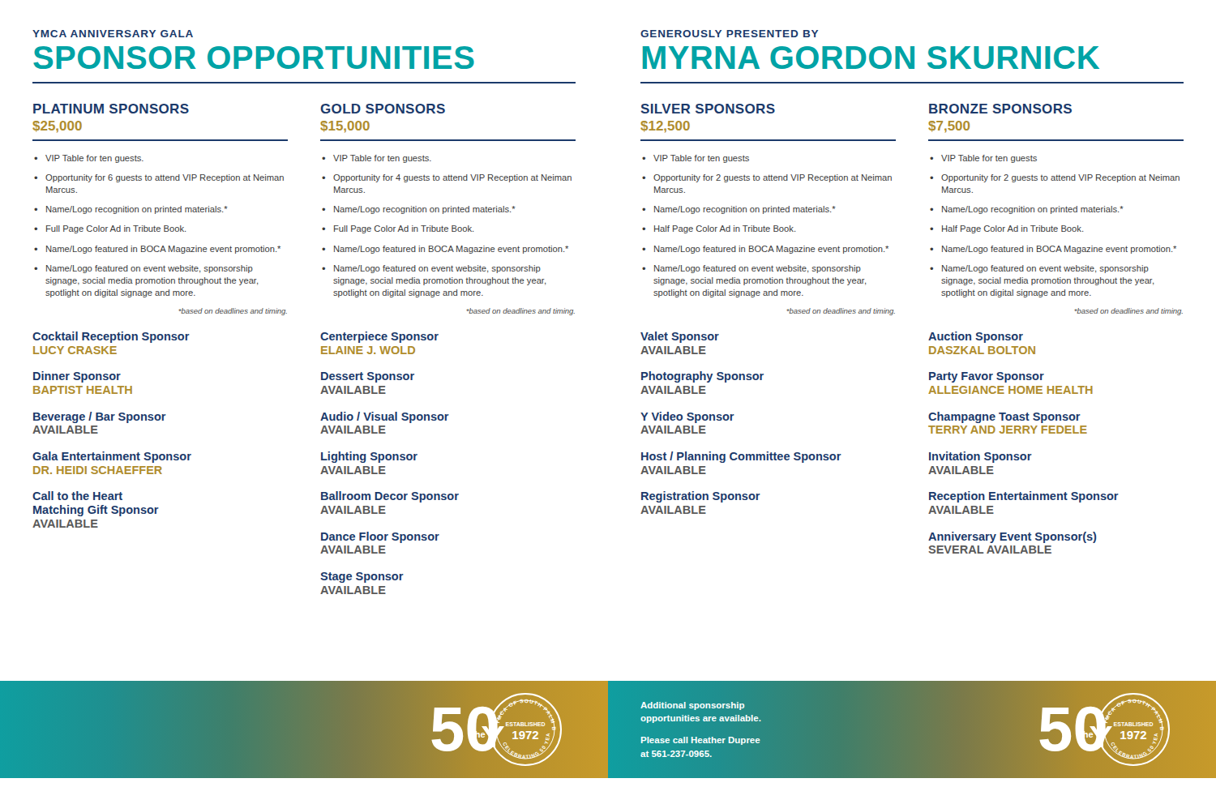YMCA Anniversary Gala
Sponsor Opportunities
Platinum Sponsors
$25,000
VIP Table for ten guests.
Opportunity for 6 guests to attend VIP Reception at Neiman Marcus.
Name/Logo recognition on printed materials.*
Full Page Color Ad in Tribute Book.
Name/Logo featured in BOCA Magazine event promotion.*
Name/Logo featured on event website, sponsorship signage, social media promotion throughout the year, spotlight on digital signage and more.
*based on deadlines and timing.
Cocktail Reception Sponsor
Lucy Craske
Dinner Sponsor
Baptist Health
Beverage / Bar Sponsor
Available
Gala Entertainment Sponsor
Dr. Heidi Schaeffer
Call to the Heart
Matching Gift Sponsor
Available
Gold Sponsors
$15,000
VIP Table for ten guests.
Opportunity for 4 guests to attend VIP Reception at Neiman Marcus.
Name/Logo recognition on printed materials.*
Full Page Color Ad in Tribute Book.
Name/Logo featured in BOCA Magazine event promotion.*
Name/Logo featured on event website, sponsorship signage, social media promotion throughout the year, spotlight on digital signage and more.
*based on deadlines and timing.
Centerpiece Sponsor
Elaine J. Wold
Dessert Sponsor
Available
Audio / Visual Sponsor
Available
Lighting Sponsor
Available
Ballroom Decor Sponsor
Available
Dance Floor Sponsor
Available
Stage Sponsor
Available
50 ESTABLISHED 1972 YMCA OF SOUTH PALM BEACH COUNTY CELEBRATING 50 YEARS the
Generously Presented By
Myrna Gordon Skurnick
Silver Sponsors
$12,500
VIP Table for ten guests
Opportunity for 2 guests to attend VIP Reception at Neiman Marcus.
Name/Logo recognition on printed materials.*
Half Page Color Ad in Tribute Book.
Name/Logo featured in BOCA Magazine event promotion.*
Name/Logo featured on event website, sponsorship signage, social media promotion throughout the year, spotlight on digital signage and more.
*based on deadlines and timing.
Valet Sponsor
Available
Photography Sponsor
Available
Y Video Sponsor
Available
Host / Planning Committee Sponsor
Available
Registration Sponsor
Available
Bronze Sponsors
$7,500
VIP Table for ten guests
Opportunity for 2 guests to attend VIP Reception at Neiman Marcus.
Name/Logo recognition on printed materials.*
Half Page Color Ad in Tribute Book.
Name/Logo featured in BOCA Magazine event promotion.*
Name/Logo featured on event website, sponsorship signage, social media promotion throughout the year, spotlight on digital signage and more.
*based on deadlines and timing.
Auction Sponsor
Daszkal Bolton
Party Favor Sponsor
Allegiance Home Health
Champagne Toast Sponsor
Terry and Jerry Fedele
Invitation Sponsor
Available
Reception Entertainment Sponsor
Available
Anniversary Event Sponsor(s)
Several Available
Additional sponsorship
opportunities are available.
Please call Heather Dupree
at 561-237-0965.
50 ESTABLISHED 1972 YMCA OF SOUTH PALM BEACH COUNTY CELEBRATING 50 YEARS the